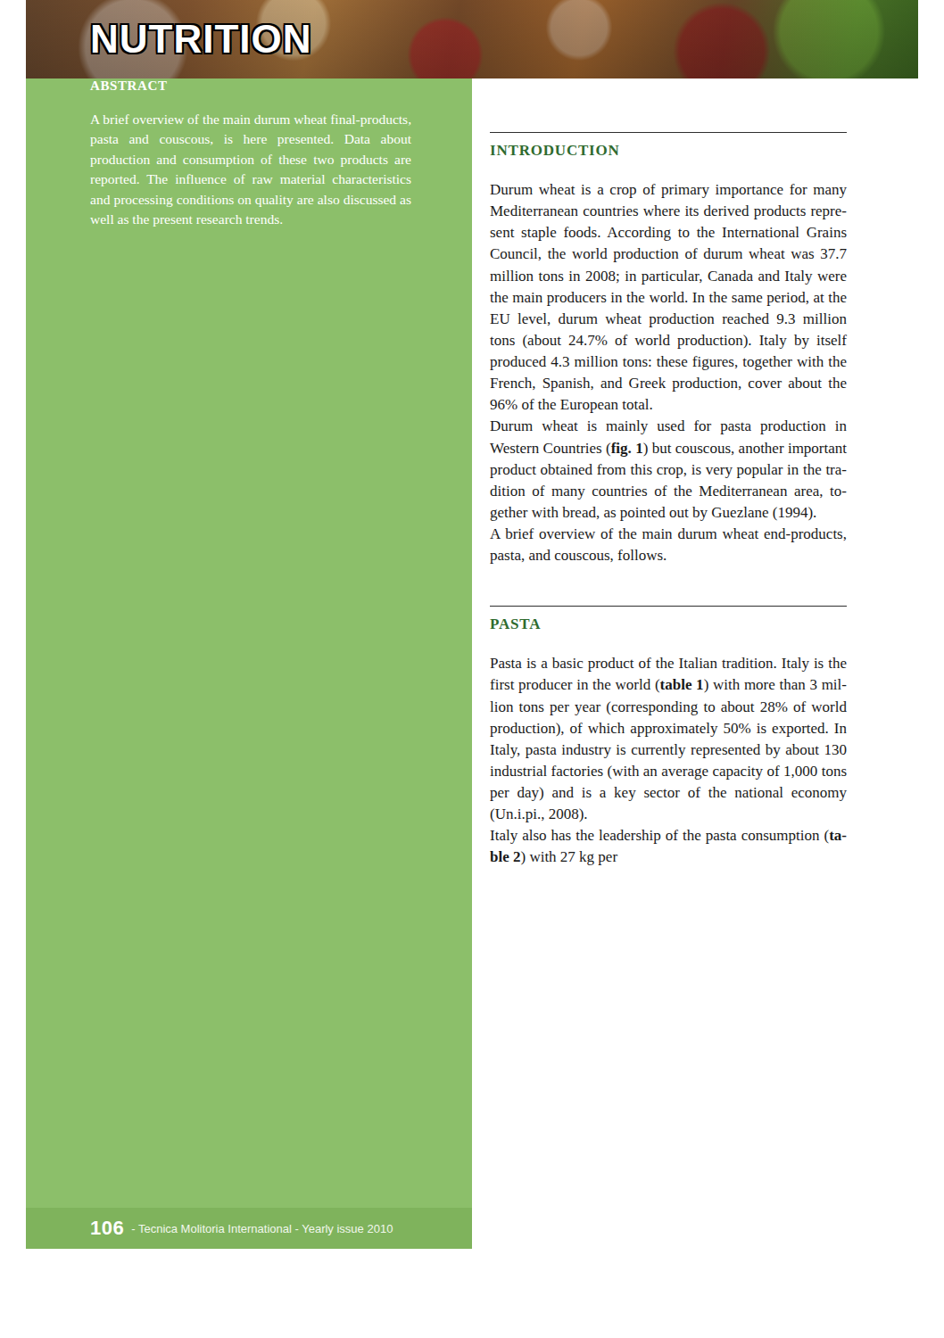NUTRITION
ABSTRACT
A brief overview of the main durum wheat final-products, pasta and couscous, is here presented. Data about production and consumption of these two products are reported. The influence of raw material characteristics and processing conditions on quality are also discussed as well as the present research trends.
INTRODUCTION
Durum wheat is a crop of primary importance for many Mediterranean countries where its derived products represent staple foods. According to the International Grains Council, the world production of durum wheat was 37.7 million tons in 2008; in particular, Canada and Italy were the main producers in the world. In the same period, at the EU level, durum wheat production reached 9.3 million tons (about 24.7% of world production). Italy by itself produced 4.3 million tons: these figures, together with the French, Spanish, and Greek production, cover about the 96% of the European total.
Durum wheat is mainly used for pasta production in Western Countries (fig. 1) but couscous, another important product obtained from this crop, is very popular in the tradition of many countries of the Mediterranean area, together with bread, as pointed out by Guezlane (1994).
A brief overview of the main durum wheat end-products, pasta, and couscous, follows.
PASTA
Pasta is a basic product of the Italian tradition. Italy is the first producer in the world (table 1) with more than 3 million tons per year (corresponding to about 28% of world production), of which approximately 50% is exported. In Italy, pasta industry is currently represented by about 130 industrial factories (with an average capacity of 1,000 tons per day) and is a key sector of the national economy (Un.i.pi., 2008).
Italy also has the leadership of the pasta consumption (table 2) with 27 kg per
106 - Tecnica Molitoria International - Yearly issue 2010